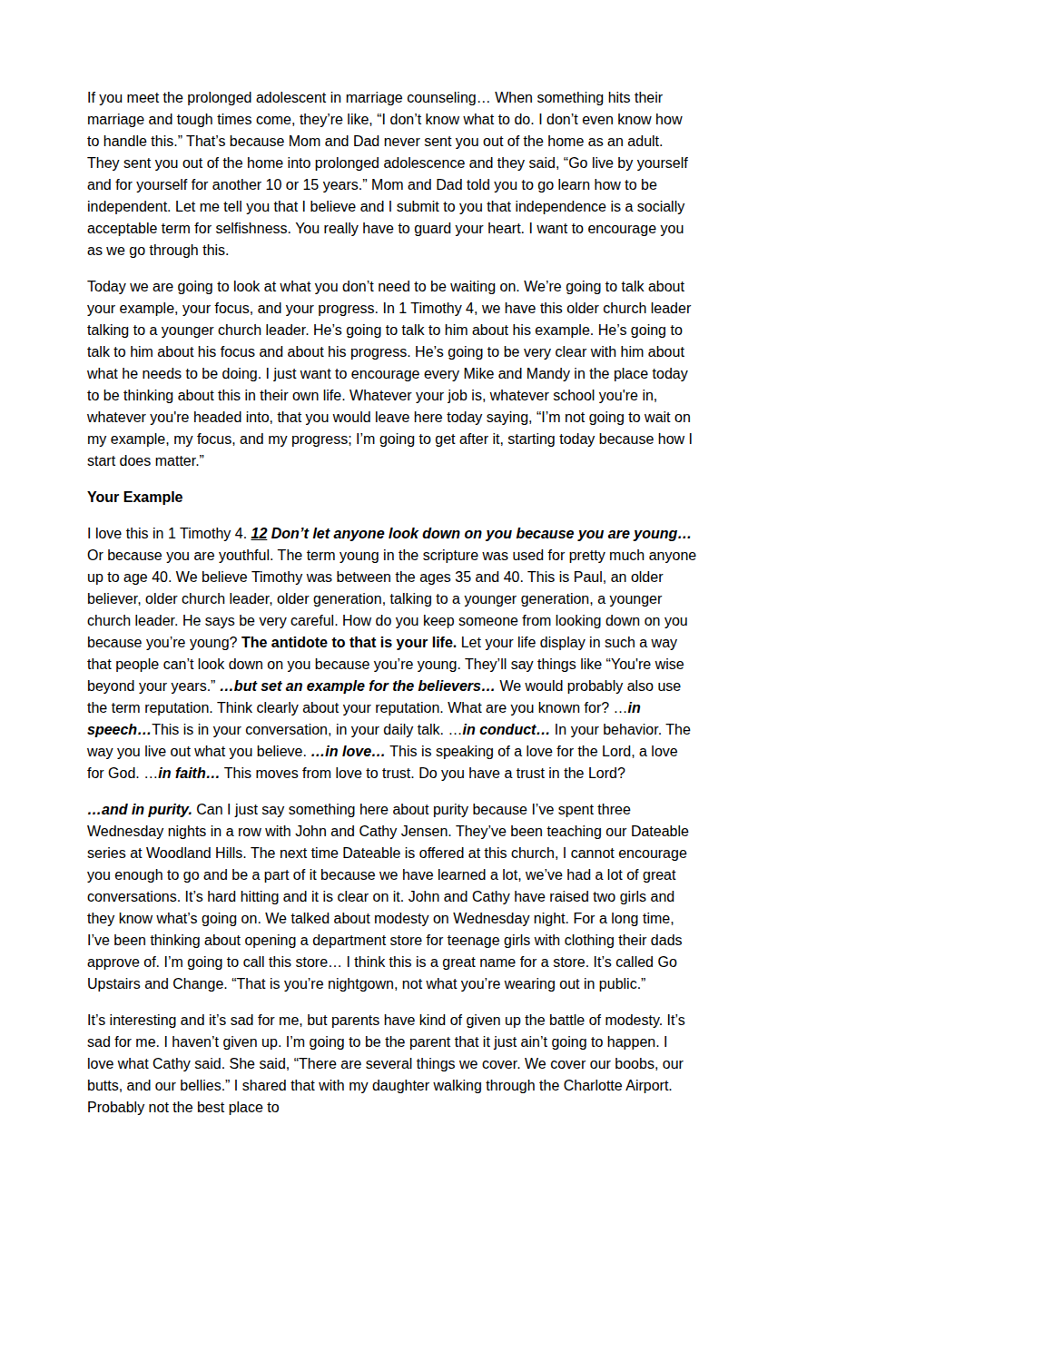If you meet the prolonged adolescent in marriage counseling… When something hits their marriage and tough times come, they’re like, “I don’t know what to do. I don’t even know how to handle this.” That’s because Mom and Dad never sent you out of the home as an adult. They sent you out of the home into prolonged adolescence and they said, “Go live by yourself and for yourself for another 10 or 15 years.” Mom and Dad told you to go learn how to be independent. Let me tell you that I believe and I submit to you that independence is a socially acceptable term for selfishness. You really have to guard your heart. I want to encourage you as we go through this.
Today we are going to look at what you don’t need to be waiting on. We’re going to talk about your example, your focus, and your progress. In 1 Timothy 4, we have this older church leader talking to a younger church leader. He’s going to talk to him about his example. He’s going to talk to him about his focus and about his progress. He’s going to be very clear with him about what he needs to be doing. I just want to encourage every Mike and Mandy in the place today to be thinking about this in their own life. Whatever your job is, whatever school you're in, whatever you're headed into, that you would leave here today saying, “I’m not going to wait on my example, my focus, and my progress; I’m going to get after it, starting today because how I start does matter.”
Your Example
I love this in 1 Timothy 4. 12 Don’t let anyone look down on you because you are young… Or because you are youthful. The term young in the scripture was used for pretty much anyone up to age 40. We believe Timothy was between the ages 35 and 40. This is Paul, an older believer, older church leader, older generation, talking to a younger generation, a younger church leader. He says be very careful. How do you keep someone from looking down on you because you’re young? The antidote to that is your life. Let your life display in such a way that people can’t look down on you because you’re young. They’ll say things like “You're wise beyond your years.” …but set an example for the believers… We would probably also use the term reputation. Think clearly about your reputation. What are you known for? …in speech…This is in your conversation, in your daily talk. …in conduct… In your behavior. The way you live out what you believe. …in love… This is speaking of a love for the Lord, a love for God. …in faith… This moves from love to trust. Do you have a trust in the Lord?
…and in purity. Can I just say something here about purity because I’ve spent three Wednesday nights in a row with John and Cathy Jensen. They’ve been teaching our Dateable series at Woodland Hills. The next time Dateable is offered at this church, I cannot encourage you enough to go and be a part of it because we have learned a lot, we’ve had a lot of great conversations. It’s hard hitting and it is clear on it. John and Cathy have raised two girls and they know what’s going on. We talked about modesty on Wednesday night. For a long time, I’ve been thinking about opening a department store for teenage girls with clothing their dads approve of. I’m going to call this store… I think this is a great name for a store. It’s called Go Upstairs and Change. “That is you’re nightgown, not what you’re wearing out in public.”
It’s interesting and it’s sad for me, but parents have kind of given up the battle of modesty. It’s sad for me. I haven’t given up. I’m going to be the parent that it just ain’t going to happen. I love what Cathy said. She said, “There are several things we cover. We cover our boobs, our butts, and our bellies.” I shared that with my daughter walking through the Charlotte Airport. Probably not the best place to